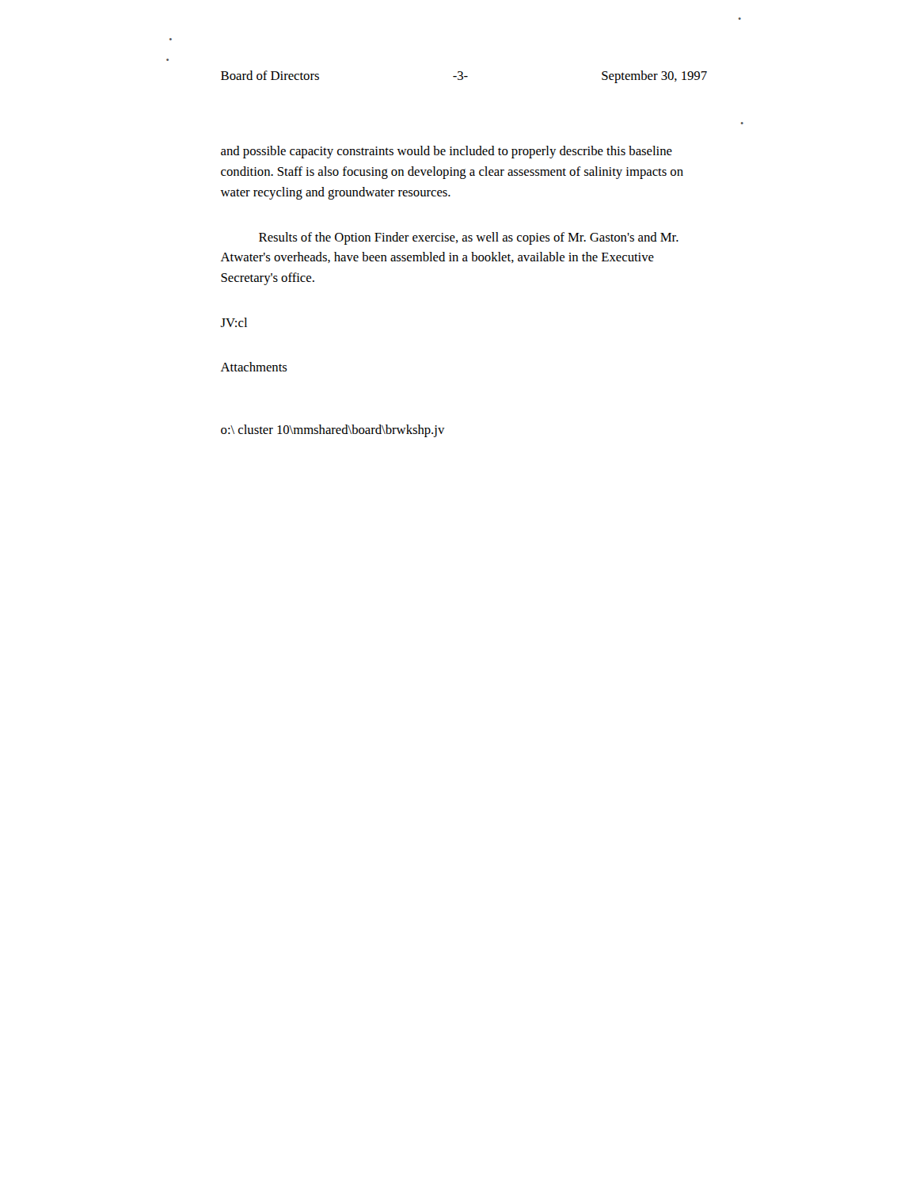• • • •
Board of Directors
-3-
September 30, 1997
and possible capacity constraints would be included to properly describe this baseline condition. Staff is also focusing on developing a clear assessment of salinity impacts on water recycling and groundwater resources.
Results of the Option Finder exercise, as well as copies of Mr. Gaston's and Mr. Atwater's overheads, have been assembled in a booklet, available in the Executive Secretary's office.
JV:cl
Attachments
o:\ cluster 10\mmshared\board\brwkshp.jv